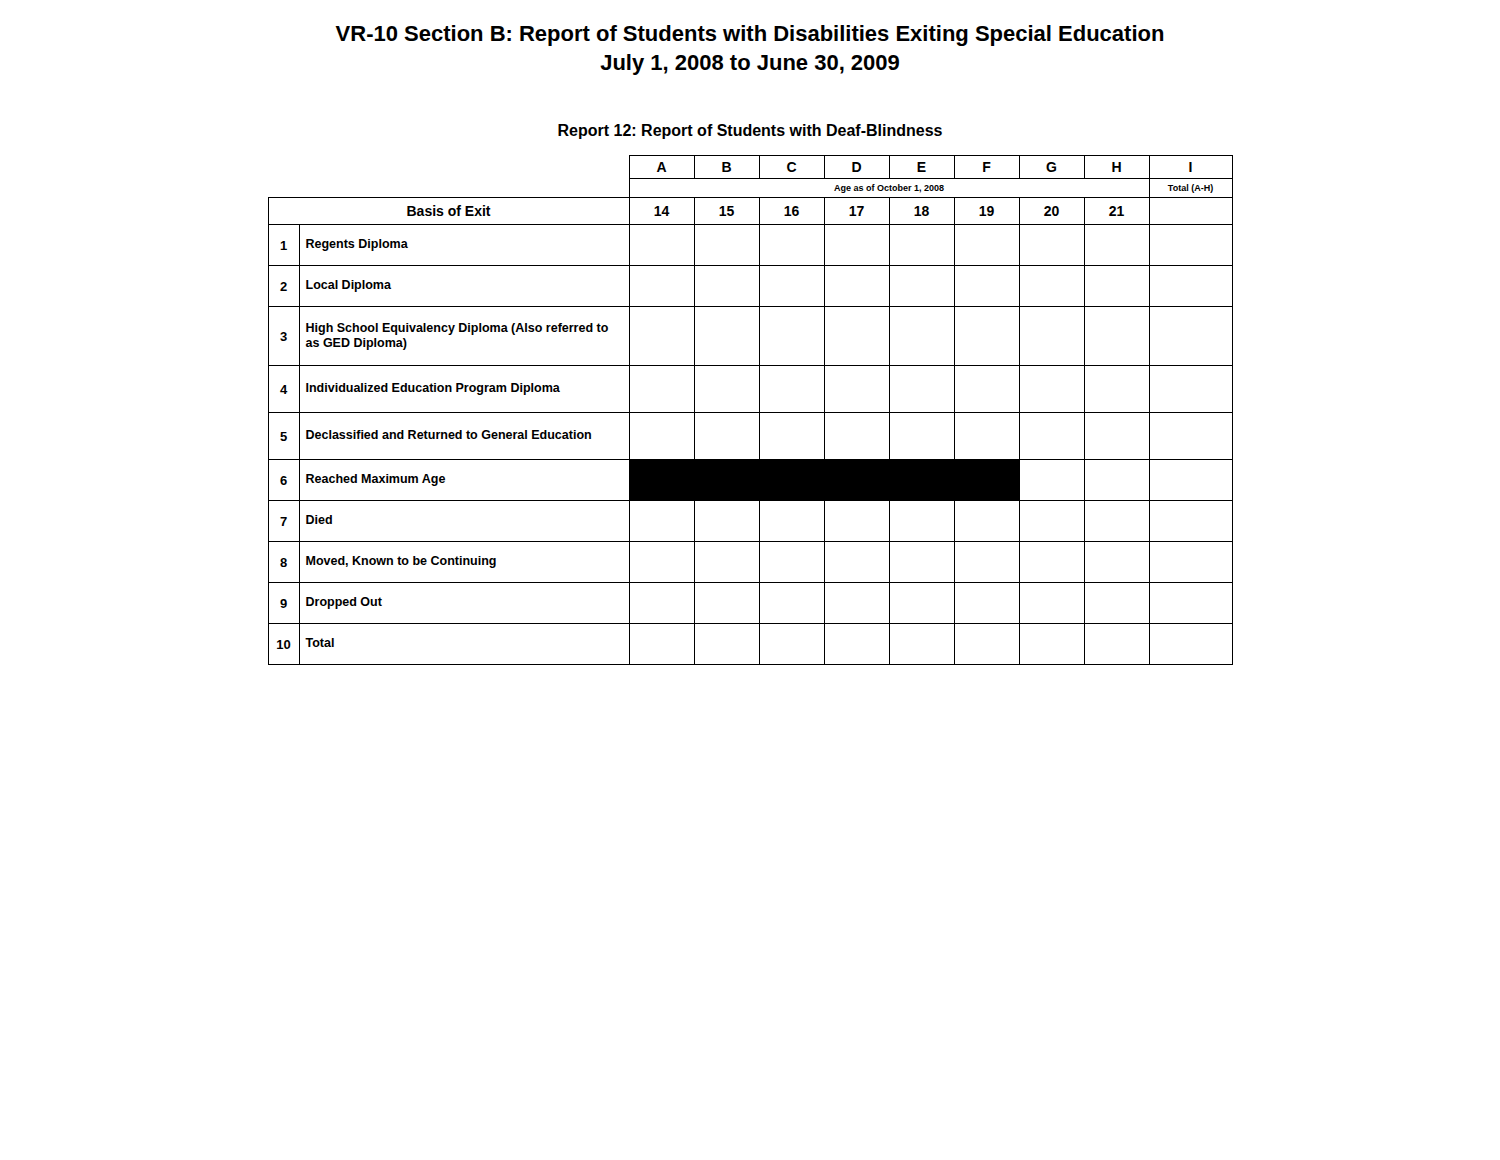VR-10 Section B: Report of Students with Disabilities Exiting Special Education
July 1, 2008 to June 30, 2009
Report 12: Report of Students with Deaf-Blindness
| | | A | B | C | D | E | F | G | H | I |
| | | Age as of October 1, 2008 | Total (A-H) |
| Basis of Exit | 14 | 15 | 16 | 17 | 18 | 19 | 20 | 21 | |
| 1 | Regents Diploma | | | | | | | | | |
| 2 | Local Diploma | | | | | | | | | |
| 3 | High School Equivalency Diploma (Also referred to as GED Diploma) | | | | | | | | | |
| 4 | Individualized Education Program Diploma | | | | | | | | | |
| 5 | Declassified and Returned to General Education | | | | | | | | | |
| 6 | Reached Maximum Age | | | | |
| 7 | Died | | | | | | | | | |
| 8 | Moved, Known to be Continuing | | | | | | | | | |
| 9 | Dropped Out | | | | | | | | | |
| 10 | Total | | | | | | | | | |